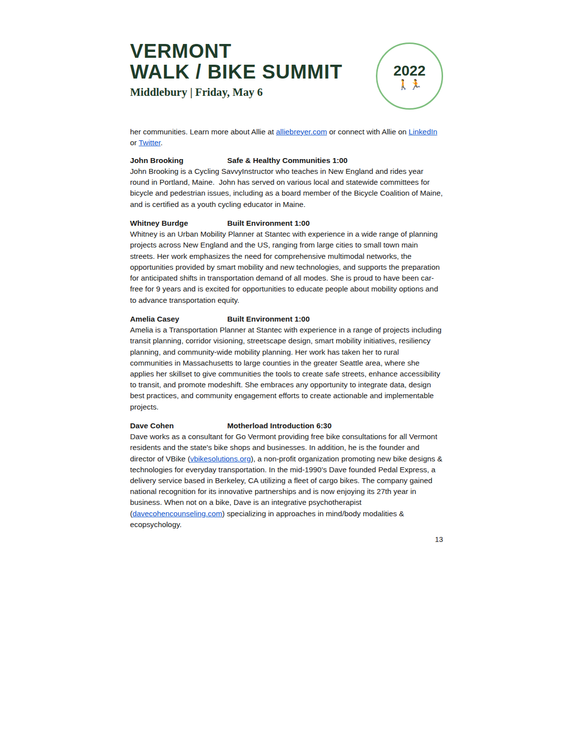Vermont
Walk / Bike Summit
Middlebury | Friday, May 6
2022
🚶🏃
her communities. Learn more about Allie at alliebreyer.com or connect with Allie on LinkedIn or Twitter.
John Brooking Safe & Healthy Communities 1:00
John Brooking is a Cycling SavvyInstructor who teaches in New England and rides year round in Portland, Maine. John has served on various local and statewide committees for bicycle and pedestrian issues, including as a board member of the Bicycle Coalition of Maine, and is certified as a youth cycling educator in Maine.
Whitney Burdge Built Environment 1:00
Whitney is an Urban Mobility Planner at Stantec with experience in a wide range of planning projects across New England and the US, ranging from large cities to small town main streets. Her work emphasizes the need for comprehensive multimodal networks, the opportunities provided by smart mobility and new technologies, and supports the preparation for anticipated shifts in transportation demand of all modes. She is proud to have been car-free for 9 years and is excited for opportunities to educate people about mobility options and to advance transportation equity.
Amelia Casey Built Environment 1:00
Amelia is a Transportation Planner at Stantec with experience in a range of projects including transit planning, corridor visioning, streetscape design, smart mobility initiatives, resiliency planning, and community-wide mobility planning. Her work has taken her to rural communities in Massachusetts to large counties in the greater Seattle area, where she applies her skillset to give communities the tools to create safe streets, enhance accessibility to transit, and promote modeshift. She embraces any opportunity to integrate data, design best practices, and community engagement efforts to create actionable and implementable projects.
Dave Cohen Motherload Introduction 6:30
Dave works as a consultant for Go Vermont providing free bike consultations for all Vermont residents and the state's bike shops and businesses. In addition, he is the founder and director of VBike (vbikesolutions.org), a non-profit organization promoting new bike designs & technologies for everyday transportation. In the mid-1990’s Dave founded Pedal Express, a delivery service based in Berkeley, CA utilizing a fleet of cargo bikes. The company gained national recognition for its innovative partnerships and is now enjoying its 27th year in business. When not on a bike, Dave is an integrative psychotherapist (davecohencounseling.com) specializing in approaches in mind/body modalities & ecopsychology.
13